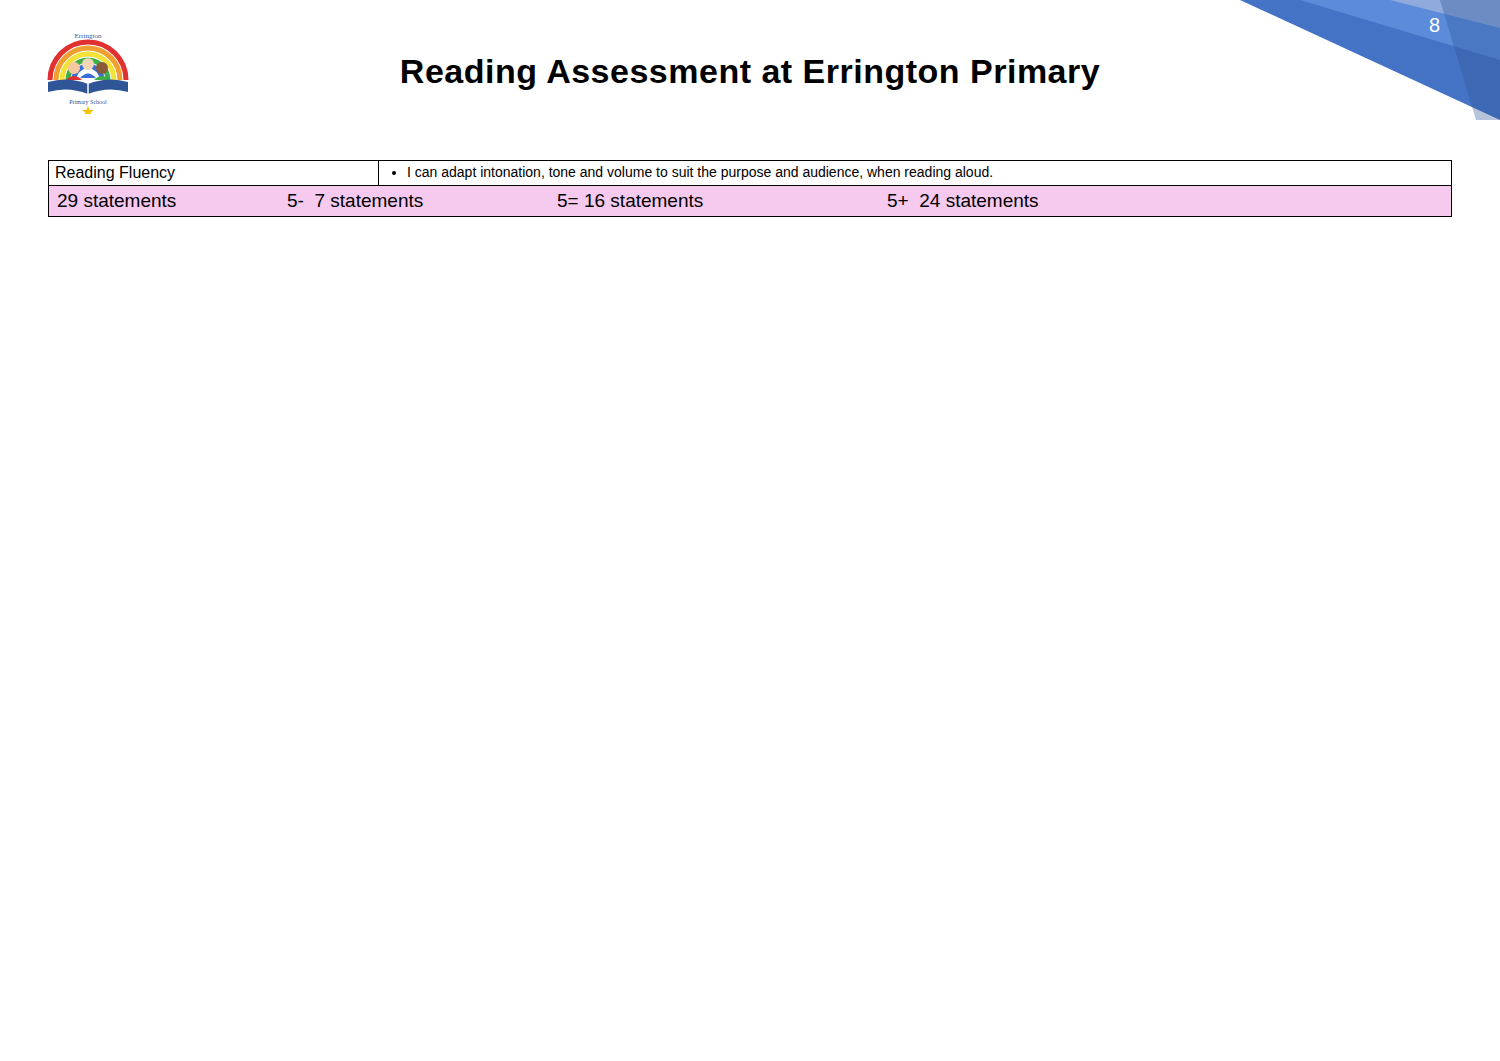8
Errington Primary School
Reading Assessment at Errington Primary
| Reading Fluency | I can adapt intonation, tone and volume to suit the purpose and audience, when reading aloud. |
| 29 statements 5- 7 statements 5= 16 statements 5+ 24 statements |